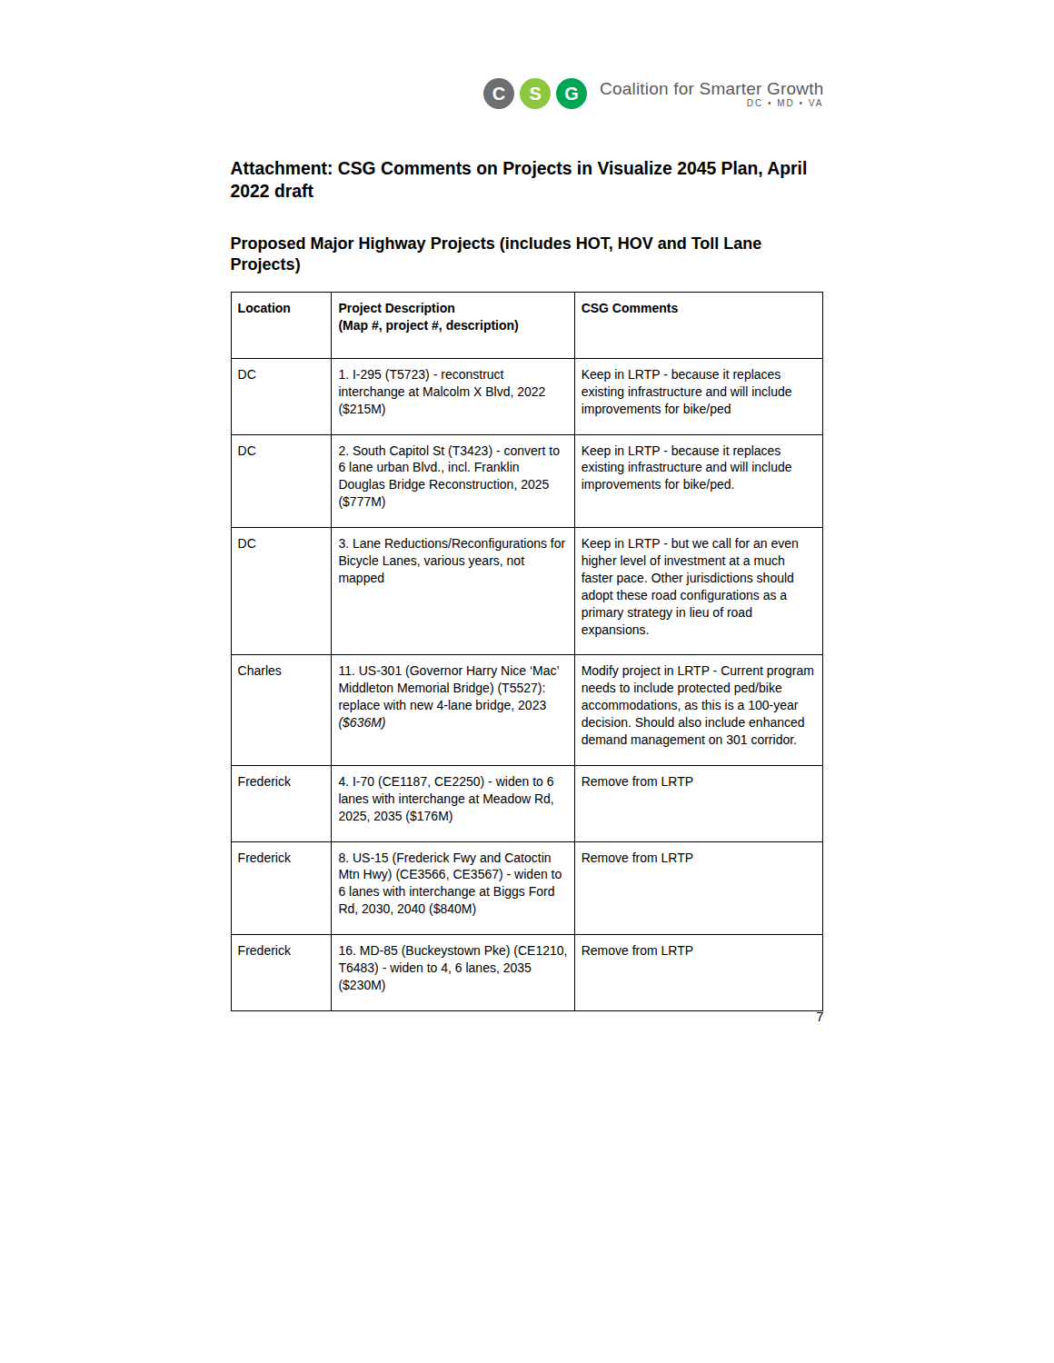C
S
G
Coalition for Smarter Growth
DC • MD • VA
Attachment: CSG Comments on Projects in Visualize 2045 Plan, April 2022 draft
Proposed Major Highway Projects (includes HOT, HOV and Toll Lane Projects)
| Location | Project Description (Map #, project #, description) | CSG Comments |
| --- | --- | --- |
| DC | 1. I-295 (T5723) - reconstruct interchange at Malcolm X Blvd, 2022 ($215M) | Keep in LRTP - because it replaces existing infrastructure and will include improvements for bike/ped |
| DC | 2. South Capitol St (T3423) - convert to 6 lane urban Blvd., incl. Franklin Douglas Bridge Reconstruction, 2025 ($777M) | Keep in LRTP - because it replaces existing infrastructure and will include improvements for bike/ped. |
| DC | 3. Lane Reductions/Reconfigurations for Bicycle Lanes, various years, not mapped | Keep in LRTP - but we call for an even higher level of investment at a much faster pace. Other jurisdictions should adopt these road configurations as a primary strategy in lieu of road expansions. |
| Charles | 11. US-301 (Governor Harry Nice ‘Mac’ Middleton Memorial Bridge) (T5527): replace with new 4-lane bridge, 2023 ($636M) | Modify project in LRTP - Current program needs to include protected ped/bike accommodations, as this is a 100-year decision. Should also include enhanced demand management on 301 corridor. |
| Frederick | 4. I-70 (CE1187, CE2250) - widen to 6 lanes with interchange at Meadow Rd, 2025, 2035 ($176M) | Remove from LRTP |
| Frederick | 8. US-15 (Frederick Fwy and Catoctin Mtn Hwy) (CE3566, CE3567) - widen to 6 lanes with interchange at Biggs Ford Rd, 2030, 2040 ($840M) | Remove from LRTP |
| Frederick | 16. MD-85 (Buckeystown Pke) (CE1210, T6483) - widen to 4, 6 lanes, 2035 ($230M) | Remove from LRTP |
7